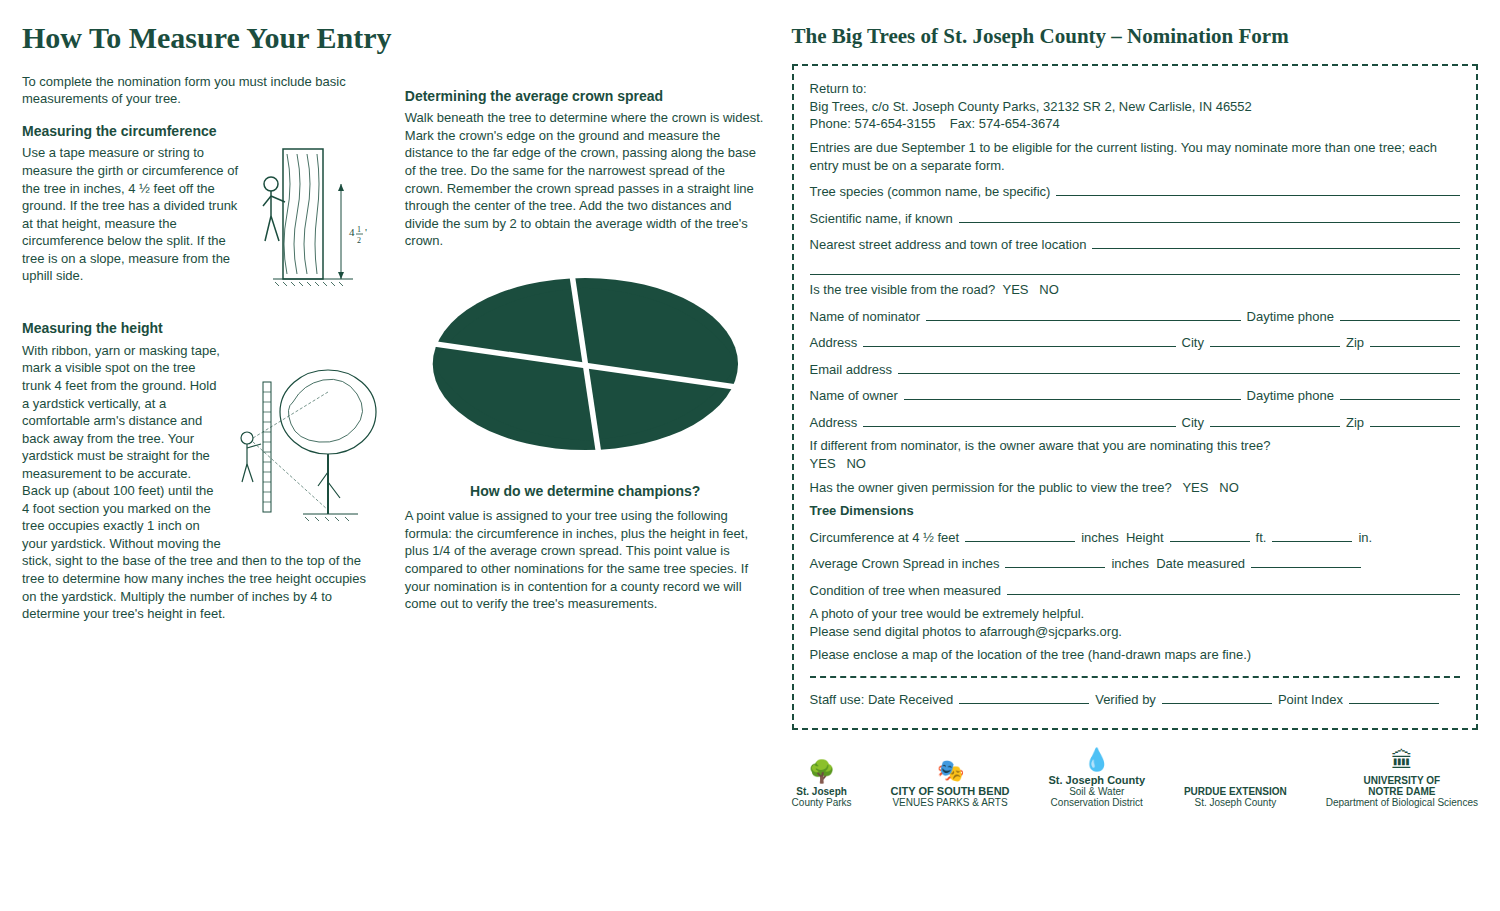How To Measure Your Entry
To complete the nomination form you must include basic measurements of your tree.
Measuring the circumference
4 1 2 '
Use a tape measure or string to measure the girth or circumference of the tree in inches, 4 ½ feet off the ground. If the tree has a divided trunk at that height, measure the circumference below the split. If the tree is on a slope, measure from the uphill side.
Measuring the height
With ribbon, yarn or masking tape, mark a visible spot on the tree trunk 4 feet from the ground. Hold a yardstick vertically, at a comfortable arm's distance and back away from the tree. Your yardstick must be straight for the measurement to be accurate. Back up (about 100 feet) until the 4 foot section you marked on the tree occupies exactly 1 inch on your yardstick. Without moving the stick, sight to the base of the tree and then to the top of the tree to determine how many inches the tree height occupies on the yardstick. Multiply the number of inches by 4 to determine your tree's height in feet.
Determining the average crown spread
Walk beneath the tree to determine where the crown is widest. Mark the crown's edge on the ground and measure the distance to the far edge of the crown, passing along the base of the tree. Do the same for the narrowest spread of the crown. Remember the crown spread passes in a straight line through the center of the tree. Add the two distances and divide the sum by 2 to obtain the average width of the tree's crown.
How do we determine champions?
A point value is assigned to your tree using the following formula: the circumference in inches, plus the height in feet, plus 1/4 of the average crown spread. This point value is compared to other nominations for the same tree species. If your nomination is in contention for a county record we will come out to verify the tree's measurements.
The Big Trees of St. Joseph County – Nomination Form
Return to:
Big Trees, c/o St. Joseph County Parks, 32132 SR 2, New Carlisle, IN 46552
Phone: 574-654-3155 Fax: 574-654-3674
Entries are due September 1 to be eligible for the current listing. You may nominate more than one tree; each entry must be on a separate form.
Tree species (common name, be specific)
Scientific name, if known
Nearest street address and town of tree location
Is the tree visible from the road? YES NO
Name of nominator Daytime phone
Address City Zip
Email address
Name of owner Daytime phone
Address City Zip
If different from nominator, is the owner aware that you are nominating this tree?
YES NO
Has the owner given permission for the public to view the tree? YES NO
Tree Dimensions
Circumference at 4 ½ feet inches Height ft. in.
Average Crown Spread in inches inches Date measured
Condition of tree when measured
A photo of your tree would be extremely helpful.
Please send digital photos to afarrough@sjcparks.org.
Please enclose a map of the location of the tree (hand-drawn maps are fine.)
Staff use: Date Received Verified by Point Index
🌳 St. Joseph County Parks
🎭 CITY OF SOUTH BEND VENUES PARKS & ARTS
💧 St. Joseph County Soil & Water
Conservation District
PURDUE EXTENSION St. Joseph County
🏛 UNIVERSITY OF
NOTRE DAME Department of Biological Sciences